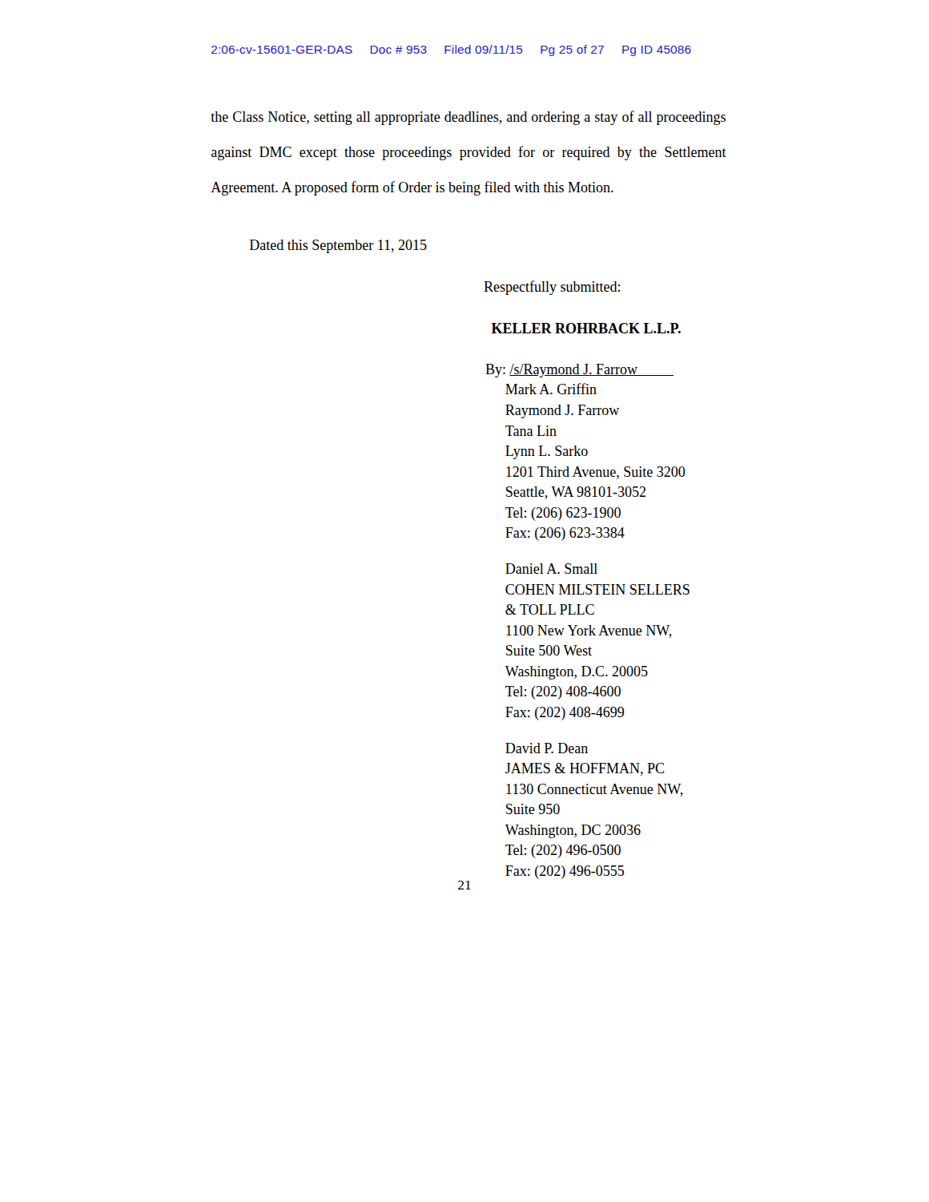2:06-cv-15601-GER-DAS Doc # 953 Filed 09/11/15 Pg 25 of 27 Pg ID 45086
the Class Notice, setting all appropriate deadlines, and ordering a stay of all proceedings against DMC except those proceedings provided for or required by the Settlement Agreement. A proposed form of Order is being filed with this Motion.
Dated this September 11, 2015
Respectfully submitted:
KELLER ROHRBACK L.L.P.
By: /s/Raymond J. Farrow
Mark A. Griffin
Raymond J. Farrow
Tana Lin
Lynn L. Sarko
1201 Third Avenue, Suite 3200
Seattle, WA 98101-3052
Tel: (206) 623-1900
Fax: (206) 623-3384
Daniel A. Small
COHEN MILSTEIN SELLERS
& TOLL PLLC
1100 New York Avenue NW,
Suite 500 West
Washington, D.C. 20005
Tel: (202) 408-4600
Fax: (202) 408-4699
David P. Dean
JAMES & HOFFMAN, PC
1130 Connecticut Avenue NW,
Suite 950
Washington, DC 20036
Tel: (202) 496-0500
Fax: (202) 496-0555
21